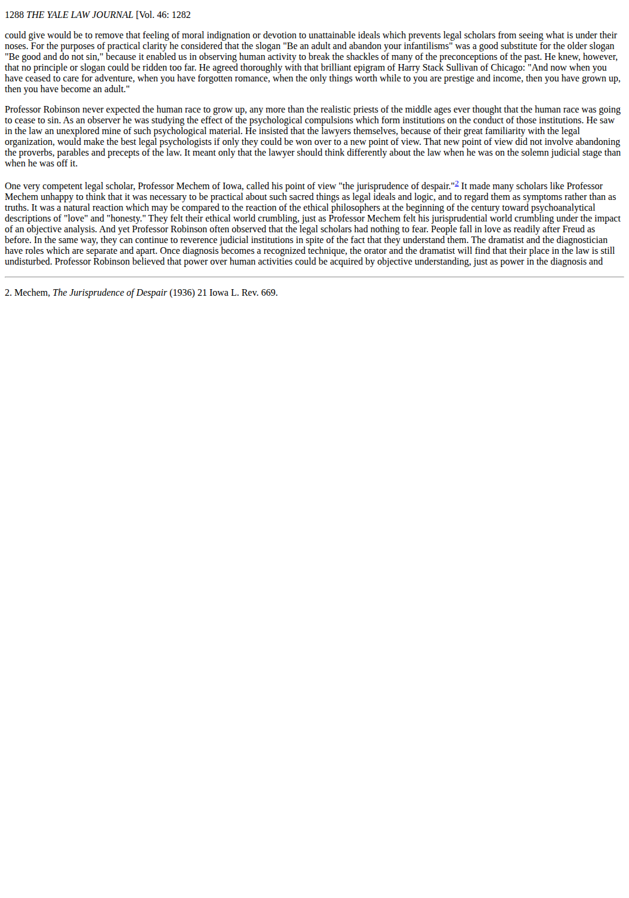1288 THE YALE LAW JOURNAL [Vol. 46: 1282
could give would be to remove that feeling of moral indignation or devotion to unattainable ideals which prevents legal scholars from seeing what is under their noses. For the purposes of practical clarity he considered that the slogan "Be an adult and abandon your infantilisms" was a good substitute for the older slogan "Be good and do not sin," because it enabled us in observing human activity to break the shackles of many of the preconceptions of the past. He knew, however, that no principle or slogan could be ridden too far. He agreed thoroughly with that brilliant epigram of Harry Stack Sullivan of Chicago: "And now when you have ceased to care for adventure, when you have forgotten romance, when the only things worth while to you are prestige and income, then you have grown up, then you have become an adult."
Professor Robinson never expected the human race to grow up, any more than the realistic priests of the middle ages ever thought that the human race was going to cease to sin. As an observer he was studying the effect of the psychological compulsions which form institutions on the conduct of those institutions. He saw in the law an unexplored mine of such psychological material. He insisted that the lawyers themselves, because of their great familiarity with the legal organization, would make the best legal psychologists if only they could be won over to a new point of view. That new point of view did not involve abandoning the proverbs, parables and precepts of the law. It meant only that the lawyer should think differently about the law when he was on the solemn judicial stage than when he was off it.
One very competent legal scholar, Professor Mechem of Iowa, called his point of view "the jurisprudence of despair."2 It made many scholars like Professor Mechem unhappy to think that it was necessary to be practical about such sacred things as legal ideals and logic, and to regard them as symptoms rather than as truths. It was a natural reaction which may be compared to the reaction of the ethical philosophers at the beginning of the century toward psychoanalytical descriptions of "love" and "honesty." They felt their ethical world crumbling, just as Professor Mechem felt his jurisprudential world crumbling under the impact of an objective analysis. And yet Professor Robinson often observed that the legal scholars had nothing to fear. People fall in love as readily after Freud as before. In the same way, they can continue to reverence judicial institutions in spite of the fact that they understand them. The dramatist and the diagnostician have roles which are separate and apart. Once diagnosis becomes a recognized technique, the orator and the dramatist will find that their place in the law is still undisturbed. Professor Robinson believed that power over human activities could be acquired by objective understanding, just as power in the diagnosis and
2. Mechem, The Jurisprudence of Despair (1936) 21 Iowa L. Rev. 669.